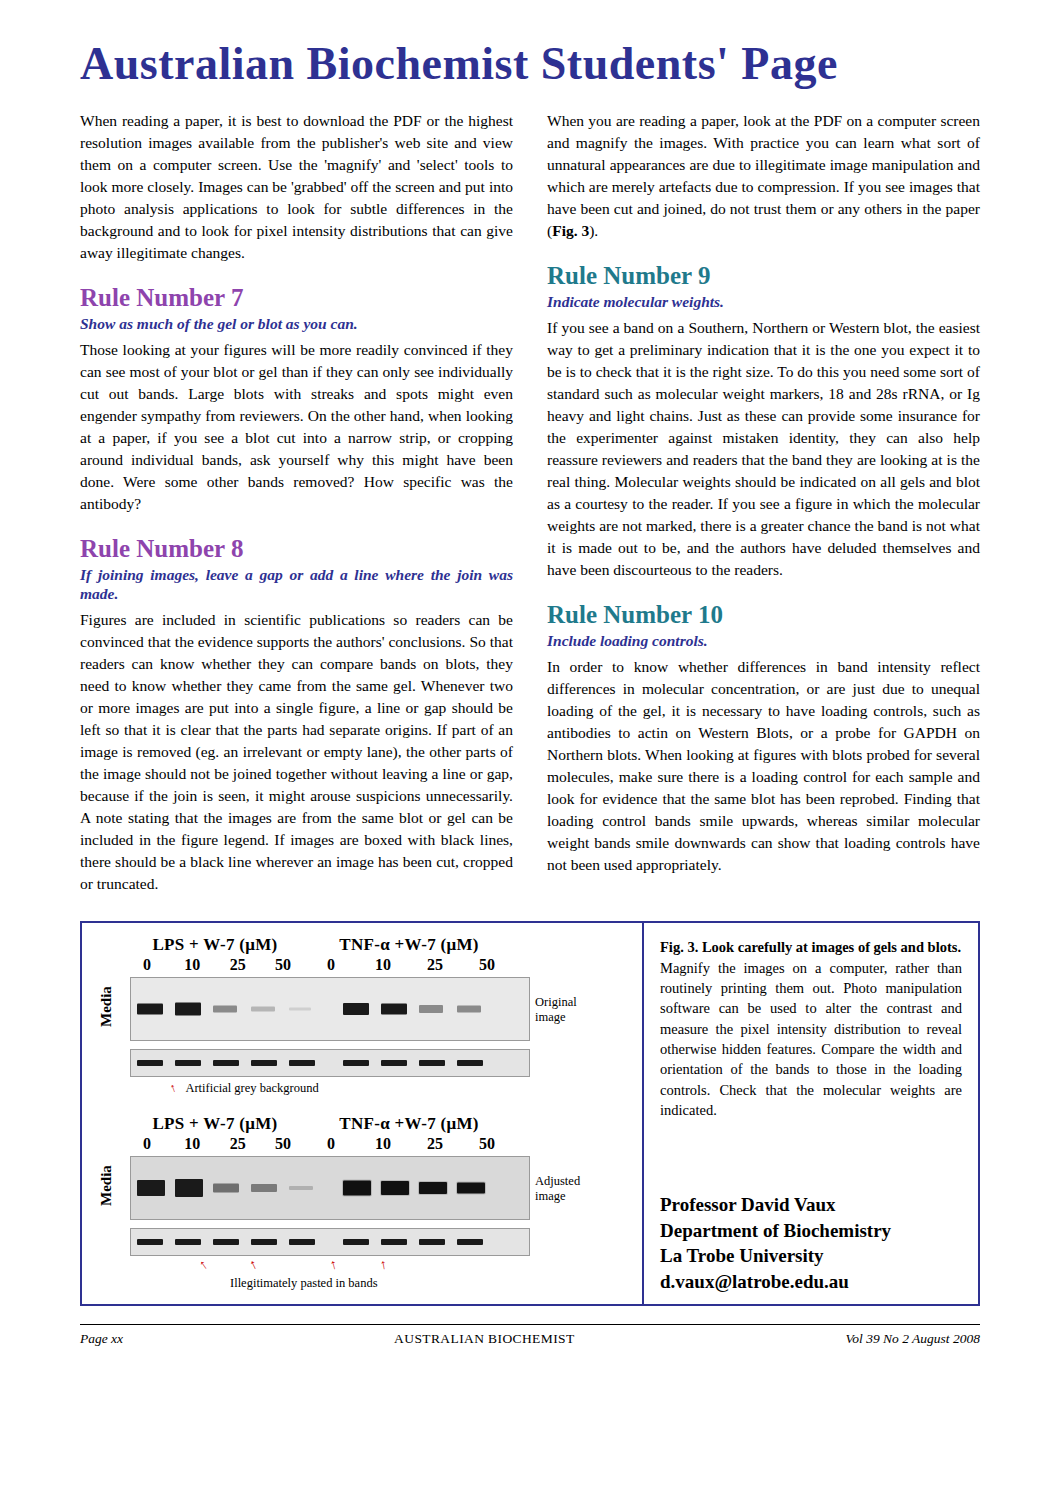Australian Biochemist Students' Page
When reading a paper, it is best to download the PDF or the highest resolution images available from the publisher's web site and view them on a computer screen. Use the 'magnify' and 'select' tools to look more closely. Images can be 'grabbed' off the screen and put into photo analysis applications to look for subtle differences in the background and to look for pixel intensity distributions that can give away illegitimate changes.
Rule Number 7
Show as much of the gel or blot as you can.
Those looking at your figures will be more readily convinced if they can see most of your blot or gel than if they can only see individually cut out bands. Large blots with streaks and spots might even engender sympathy from reviewers. On the other hand, when looking at a paper, if you see a blot cut into a narrow strip, or cropping around individual bands, ask yourself why this might have been done. Were some other bands removed? How specific was the antibody?
Rule Number 8
If joining images, leave a gap or add a line where the join was made.
Figures are included in scientific publications so readers can be convinced that the evidence supports the authors' conclusions. So that readers can know whether they can compare bands on blots, they need to know whether they came from the same gel. Whenever two or more images are put into a single figure, a line or gap should be left so that it is clear that the parts had separate origins. If part of an image is removed (eg. an irrelevant or empty lane), the other parts of the image should not be joined together without leaving a line or gap, because if the join is seen, it might arouse suspicions unnecessarily. A note stating that the images are from the same blot or gel can be included in the figure legend. If images are boxed with black lines, there should be a black line wherever an image has been cut, cropped or truncated.
When you are reading a paper, look at the PDF on a computer screen and magnify the images. With practice you can learn what sort of unnatural appearances are due to illegitimate image manipulation and which are merely artefacts due to compression. If you see images that have been cut and joined, do not trust them or any others in the paper (Fig. 3).
Rule Number 9
Indicate molecular weights.
If you see a band on a Southern, Northern or Western blot, the easiest way to get a preliminary indication that it is the one you expect it to be is to check that it is the right size. To do this you need some sort of standard such as molecular weight markers, 18 and 28s rRNA, or Ig heavy and light chains. Just as these can provide some insurance for the experimenter against mistaken identity, they can also help reassure reviewers and readers that the band they are looking at is the real thing. Molecular weights should be indicated on all gels and blot as a courtesy to the reader. If you see a figure in which the molecular weights are not marked, there is a greater chance the band is not what it is made out to be, and the authors have deluded themselves and have been discourteous to the readers.
Rule Number 10
Include loading controls.
In order to know whether differences in band intensity reflect differences in molecular concentration, or are just due to unequal loading of the gel, it is necessary to have loading controls, such as antibodies to actin on Western Blots, or a probe for GAPDH on Northern blots. When looking at figures with blots probed for several molecules, make sure there is a loading control for each sample and look for evidence that the same blot has been reprobed. Finding that loading control bands smile upwards, whereas similar molecular weight bands smile downwards can show that loading controls have not been used appropriately.
Media
LPS + W-7 (μM)
0102550
TNF-α +W-7 (μM)
0102550
Original
image
↑ Artificial grey background
Media
LPS + W-7 (μM)
0102550
TNF-α +W-7 (μM)
0102550
Adjusted
image
↑ ↑ ↑ ↑ Illegitimately pasted in bands
Fig. 3. Look carefully at images of gels and blots.
Magnify the images on a computer, rather than routinely printing them out. Photo manipulation software can be used to alter the contrast and measure the pixel intensity distribution to reveal otherwise hidden features. Compare the width and orientation of the bands to those in the loading controls. Check that the molecular weights are indicated.
Professor David Vaux
Department of Biochemistry
La Trobe University
d.vaux@latrobe.edu.au
Page xx
AUSTRALIAN BIOCHEMIST
Vol 39 No 2 August 2008